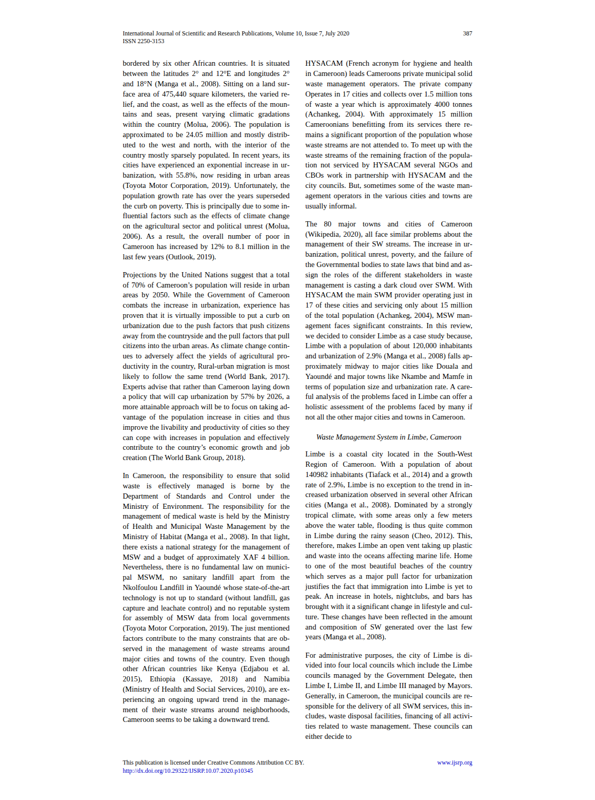International Journal of Scientific and Research Publications, Volume 10, Issue 7, July 2020
ISSN 2250-3153
387
bordered by six other African countries. It is situated between the latitudes 2° and 12°E and longitudes 2° and 18°N (Manga et al., 2008). Sitting on a land surface area of 475,440 square kilometers, the varied relief, and the coast, as well as the effects of the mountains and seas, present varying climatic gradations within the country (Molua, 2006). The population is approximated to be 24.05 million and mostly distributed to the west and north, with the interior of the country mostly sparsely populated. In recent years, its cities have experienced an exponential increase in urbanization, with 55.8%, now residing in urban areas (Toyota Motor Corporation, 2019). Unfortunately, the population growth rate has over the years superseded the curb on poverty. This is principally due to some influential factors such as the effects of climate change on the agricultural sector and political unrest (Molua, 2006). As a result, the overall number of poor in Cameroon has increased by 12% to 8.1 million in the last few years (Outlook, 2019).
Projections by the United Nations suggest that a total of 70% of Cameroon’s population will reside in urban areas by 2050. While the Government of Cameroon combats the increase in urbanization, experience has proven that it is virtually impossible to put a curb on urbanization due to the push factors that push citizens away from the countryside and the pull factors that pull citizens into the urban areas. As climate change continues to adversely affect the yields of agricultural productivity in the country, Rural-urban migration is most likely to follow the same trend (World Bank, 2017). Experts advise that rather than Cameroon laying down a policy that will cap urbanization by 57% by 2026, a more attainable approach will be to focus on taking advantage of the population increase in cities and thus improve the livability and productivity of cities so they can cope with increases in population and effectively contribute to the country’s economic growth and job creation (The World Bank Group, 2018).
In Cameroon, the responsibility to ensure that solid waste is effectively managed is borne by the Department of Standards and Control under the Ministry of Environment. The responsibility for the management of medical waste is held by the Ministry of Health and Municipal Waste Management by the Ministry of Habitat (Manga et al., 2008). In that light, there exists a national strategy for the management of MSW and a budget of approximately XAF 4 billion. Nevertheless, there is no fundamental law on municipal MSWM, no sanitary landfill apart from the Nkolfoulou Landfill in Yaoundé whose state-of-the-art technology is not up to standard (without landfill, gas capture and leachate control) and no reputable system for assembly of MSW data from local governments (Toyota Motor Corporation, 2019). The just mentioned factors contribute to the many constraints that are observed in the management of waste streams around major cities and towns of the country. Even though other African countries like Kenya (Edjabou et al. 2015), Ethiopia (Kassaye, 2018) and Namibia (Ministry of Health and Social Services, 2010), are experiencing an ongoing upward trend in the management of their waste streams around neighborhoods, Cameroon seems to be taking a downward trend.
HYSACAM (French acronym for hygiene and health in Cameroon) leads Cameroons private municipal solid waste management operators. The private company Operates in 17 cities and collects over 1.5 million tons of waste a year which is approximately 4000 tonnes (Achankeg, 2004). With approximately 15 million Cameroonians benefitting from its services there remains a significant proportion of the population whose waste streams are not attended to. To meet up with the waste streams of the remaining fraction of the population not serviced by HYSACAM several NGOs and CBOs work in partnership with HYSACAM and the city councils. But, sometimes some of the waste management operators in the various cities and towns are usually informal.
The 80 major towns and cities of Cameroon (Wikipedia, 2020), all face similar problems about the management of their SW streams. The increase in urbanization, political unrest, poverty, and the failure of the Governmental bodies to state laws that bind and assign the roles of the different stakeholders in waste management is casting a dark cloud over SWM. With HYSACAM the main SWM provider operating just in 17 of these cities and servicing only about 15 million of the total population (Achankeg, 2004), MSW management faces significant constraints. In this review, we decided to consider Limbe as a case study because, Limbe with a population of about 120,000 inhabitants and urbanization of 2.9% (Manga et al., 2008) falls approximately midway to major cities like Douala and Yaoundé and major towns like Nkambe and Mamfe in terms of population size and urbanization rate. A careful analysis of the problems faced in Limbe can offer a holistic assessment of the problems faced by many if not all the other major cities and towns in Cameroon.
Waste Management System in Limbe, Cameroon
Limbe is a coastal city located in the South-West Region of Cameroon. With a population of about 140982 inhabitants (Tiafack et al., 2014) and a growth rate of 2.9%, Limbe is no exception to the trend in increased urbanization observed in several other African cities (Manga et al., 2008). Dominated by a strongly tropical climate, with some areas only a few meters above the water table, flooding is thus quite common in Limbe during the rainy season (Cheo, 2012). This, therefore, makes Limbe an open vent taking up plastic and waste into the oceans affecting marine life. Home to one of the most beautiful beaches of the country which serves as a major pull factor for urbanization justifies the fact that immigration into Limbe is yet to peak. An increase in hotels, nightclubs, and bars has brought with it a significant change in lifestyle and culture. These changes have been reflected in the amount and composition of SW generated over the last few years (Manga et al., 2008).
For administrative purposes, the city of Limbe is divided into four local councils which include the Limbe councils managed by the Government Delegate, then Limbe I, Limbe II, and Limbe III managed by Mayors. Generally, in Cameroon, the municipal councils are responsible for the delivery of all SWM services, this includes, waste disposal facilities, financing of all activities related to waste management. These councils can either decide to
This publication is licensed under Creative Commons Attribution CC BY.
http://dx.doi.org/10.29322/IJSRP.10.07.2020.p10345
www.ijsrp.org